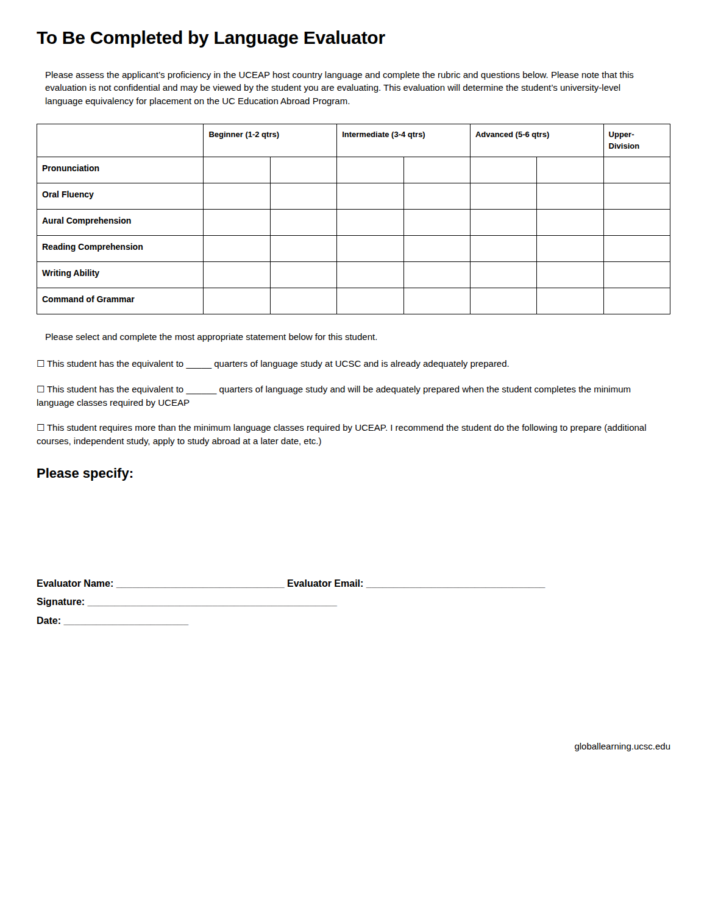To Be Completed by Language Evaluator
Please assess the applicant’s proficiency in the UCEAP host country language and complete the rubric and questions below. Please note that this evaluation is not confidential and may be viewed by the student you are evaluating. This evaluation will determine the student’s university-level language equivalency for placement on the UC Education Abroad Program.
| | Beginner (1-2 qtrs) | Intermediate (3-4 qtrs) | Advanced (5-6 qtrs) | Upper-Division |
| --- | --- | --- | --- | --- |
| Pronunciation | | | | | | | |
| Oral Fluency | | | | | | | |
| Aural Comprehension | | | | | | | |
| Reading Comprehension | | | | | | | |
| Writing Ability | | | | | | | |
| Command of Grammar | | | | | | | |
Please select and complete the most appropriate statement below for this student.
☐ This student has the equivalent to _____ quarters of language study at UCSC and is already adequately prepared.
☐ This student has the equivalent to ______ quarters of language study and will be adequately prepared when the student completes the minimum language classes required by UCEAP
☐ This student requires more than the minimum language classes required by UCEAP. I recommend the student do the following to prepare (additional courses, independent study, apply to study abroad at a later date, etc.)
Please specify:
Evaluator Name: _______________________________ Evaluator Email: _________________________________
Signature: ______________________________________________
Date: _______________________
globallearning.ucsc.edu